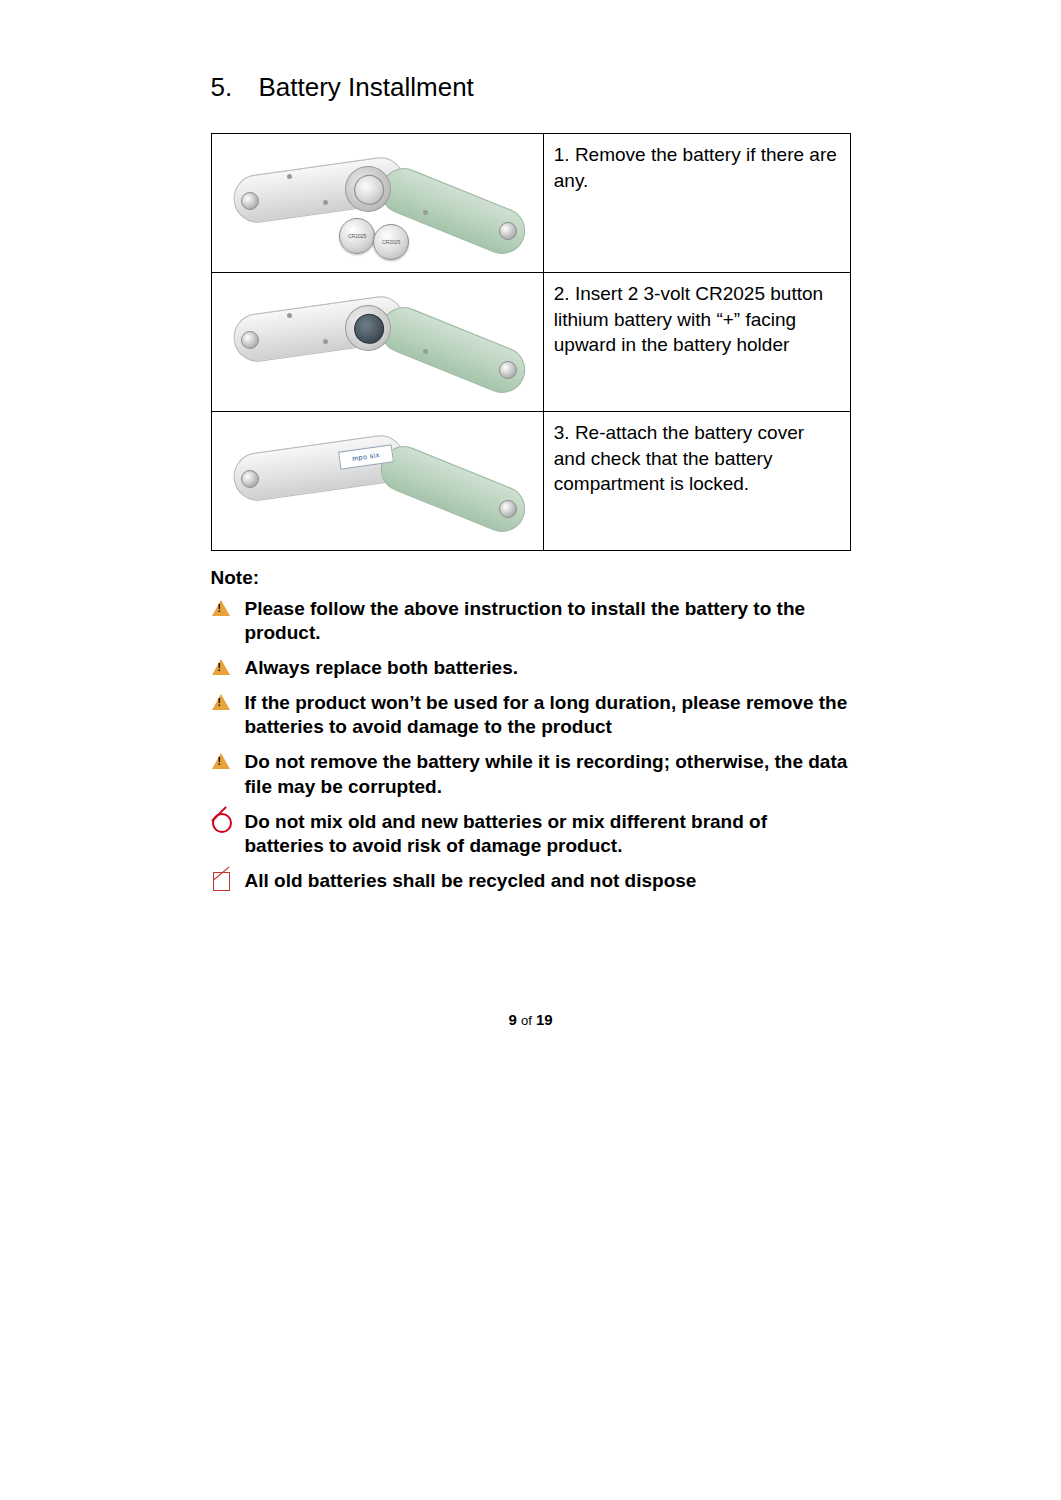5. Battery Installment
| CR2025 CR2025 | 1. Remove the battery if there are any. |
| | 2. Insert 2 3-volt CR2025 button lithium battery with “+” facing upward in the battery holder |
| mpo six | 3. Re-attach the battery cover and check that the battery compartment is locked. |
Note:
Please follow the above instruction to install the battery to the product.
Always replace both batteries.
If the product won’t be used for a long duration, please remove the batteries to avoid damage to the product
Do not remove the battery while it is recording; otherwise, the data file may be corrupted.
Do not mix old and new batteries or mix different brand of batteries to avoid risk of damage product.
All old batteries shall be recycled and not dispose
9 of 19